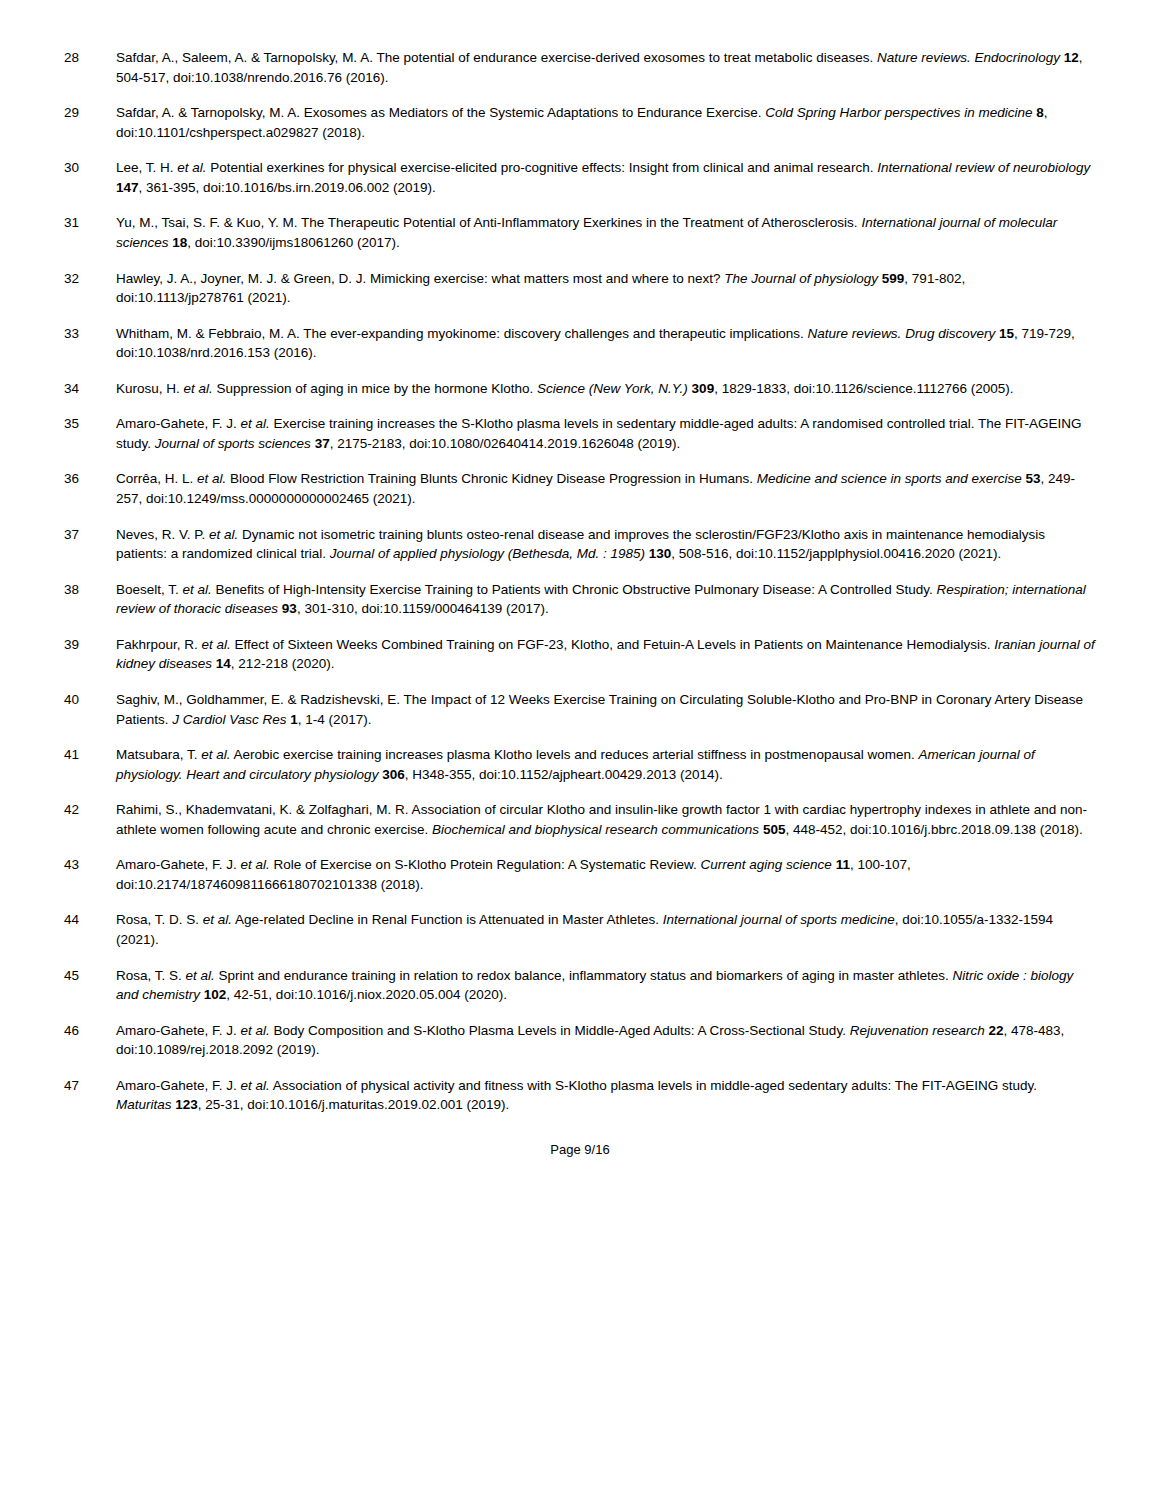28 Safdar, A., Saleem, A. & Tarnopolsky, M. A. The potential of endurance exercise-derived exosomes to treat metabolic diseases. Nature reviews. Endocrinology 12, 504-517, doi:10.1038/nrendo.2016.76 (2016).
29 Safdar, A. & Tarnopolsky, M. A. Exosomes as Mediators of the Systemic Adaptations to Endurance Exercise. Cold Spring Harbor perspectives in medicine 8, doi:10.1101/cshperspect.a029827 (2018).
30 Lee, T. H. et al. Potential exerkines for physical exercise-elicited pro-cognitive effects: Insight from clinical and animal research. International review of neurobiology 147, 361-395, doi:10.1016/bs.irn.2019.06.002 (2019).
31 Yu, M., Tsai, S. F. & Kuo, Y. M. The Therapeutic Potential of Anti-Inflammatory Exerkines in the Treatment of Atherosclerosis. International journal of molecular sciences 18, doi:10.3390/ijms18061260 (2017).
32 Hawley, J. A., Joyner, M. J. & Green, D. J. Mimicking exercise: what matters most and where to next? The Journal of physiology 599, 791-802, doi:10.1113/jp278761 (2021).
33 Whitham, M. & Febbraio, M. A. The ever-expanding myokinome: discovery challenges and therapeutic implications. Nature reviews. Drug discovery 15, 719-729, doi:10.1038/nrd.2016.153 (2016).
34 Kurosu, H. et al. Suppression of aging in mice by the hormone Klotho. Science (New York, N.Y.) 309, 1829-1833, doi:10.1126/science.1112766 (2005).
35 Amaro-Gahete, F. J. et al. Exercise training increases the S-Klotho plasma levels in sedentary middle-aged adults: A randomised controlled trial. The FIT-AGEING study. Journal of sports sciences 37, 2175-2183, doi:10.1080/02640414.2019.1626048 (2019).
36 Corrêa, H. L. et al. Blood Flow Restriction Training Blunts Chronic Kidney Disease Progression in Humans. Medicine and science in sports and exercise 53, 249-257, doi:10.1249/mss.0000000000002465 (2021).
37 Neves, R. V. P. et al. Dynamic not isometric training blunts osteo-renal disease and improves the sclerostin/FGF23/Klotho axis in maintenance hemodialysis patients: a randomized clinical trial. Journal of applied physiology (Bethesda, Md. : 1985) 130, 508-516, doi:10.1152/japplphysiol.00416.2020 (2021).
38 Boeselt, T. et al. Benefits of High-Intensity Exercise Training to Patients with Chronic Obstructive Pulmonary Disease: A Controlled Study. Respiration; international review of thoracic diseases 93, 301-310, doi:10.1159/000464139 (2017).
39 Fakhrpour, R. et al. Effect of Sixteen Weeks Combined Training on FGF-23, Klotho, and Fetuin-A Levels in Patients on Maintenance Hemodialysis. Iranian journal of kidney diseases 14, 212-218 (2020).
40 Saghiv, M., Goldhammer, E. & Radzishevski, E. The Impact of 12 Weeks Exercise Training on Circulating Soluble-Klotho and Pro-BNP in Coronary Artery Disease Patients. J Cardiol Vasc Res 1, 1-4 (2017).
41 Matsubara, T. et al. Aerobic exercise training increases plasma Klotho levels and reduces arterial stiffness in postmenopausal women. American journal of physiology. Heart and circulatory physiology 306, H348-355, doi:10.1152/ajpheart.00429.2013 (2014).
42 Rahimi, S., Khademvatani, K. & Zolfaghari, M. R. Association of circular Klotho and insulin-like growth factor 1 with cardiac hypertrophy indexes in athlete and non-athlete women following acute and chronic exercise. Biochemical and biophysical research communications 505, 448-452, doi:10.1016/j.bbrc.2018.09.138 (2018).
43 Amaro-Gahete, F. J. et al. Role of Exercise on S-Klotho Protein Regulation: A Systematic Review. Current aging science 11, 100-107, doi:10.2174/1874609811666180702101338 (2018).
44 Rosa, T. D. S. et al. Age-related Decline in Renal Function is Attenuated in Master Athletes. International journal of sports medicine, doi:10.1055/a-1332-1594 (2021).
45 Rosa, T. S. et al. Sprint and endurance training in relation to redox balance, inflammatory status and biomarkers of aging in master athletes. Nitric oxide : biology and chemistry 102, 42-51, doi:10.1016/j.niox.2020.05.004 (2020).
46 Amaro-Gahete, F. J. et al. Body Composition and S-Klotho Plasma Levels in Middle-Aged Adults: A Cross-Sectional Study. Rejuvenation research 22, 478-483, doi:10.1089/rej.2018.2092 (2019).
47 Amaro-Gahete, F. J. et al. Association of physical activity and fitness with S-Klotho plasma levels in middle-aged sedentary adults: The FIT-AGEING study. Maturitas 123, 25-31, doi:10.1016/j.maturitas.2019.02.001 (2019).
Page 9/16